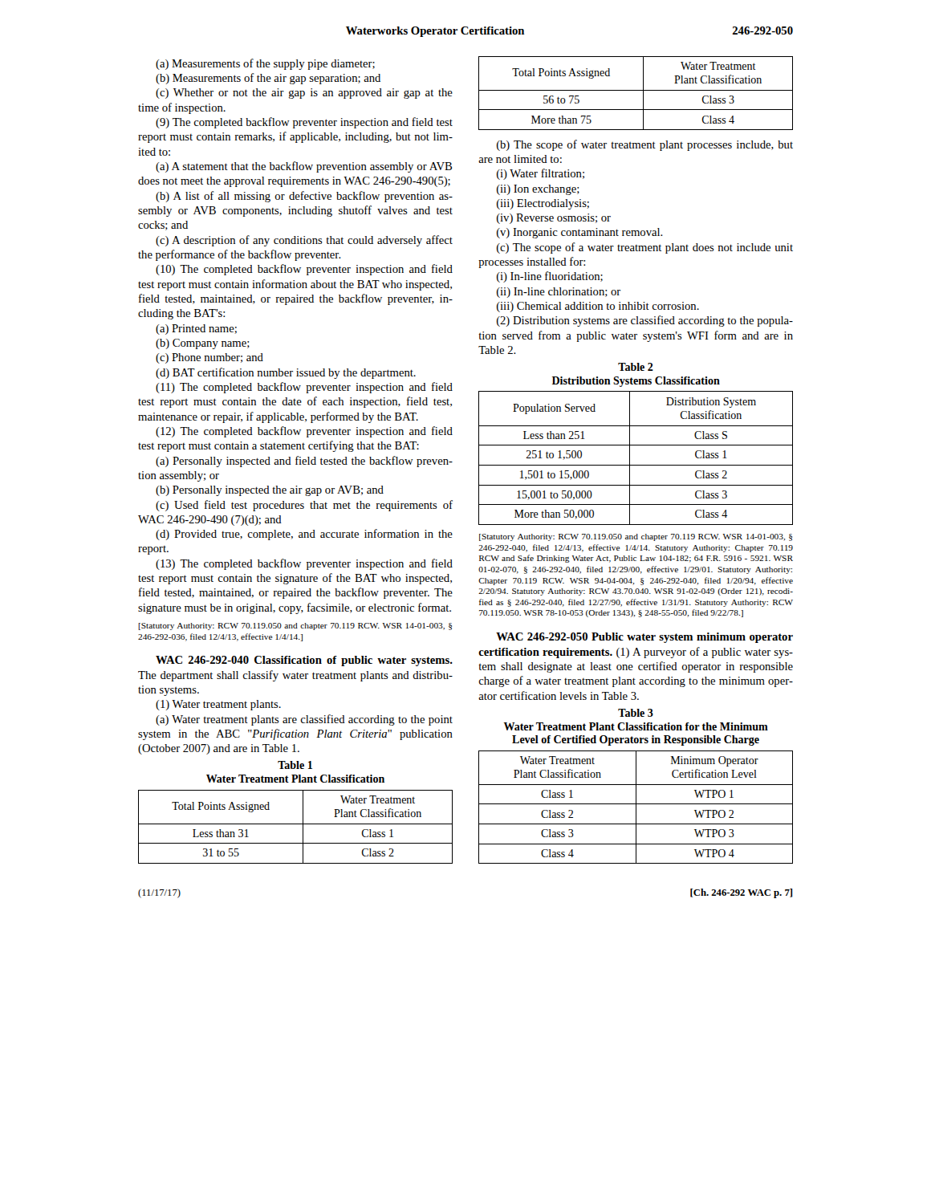Waterworks Operator Certification 246-292-050
(a) Measurements of the supply pipe diameter;
(b) Measurements of the air gap separation; and
(c) Whether or not the air gap is an approved air gap at the time of inspection.
(9) The completed backflow preventer inspection and field test report must contain remarks, if applicable, including, but not limited to:
(a) A statement that the backflow prevention assembly or AVB does not meet the approval requirements in WAC 246-290-490(5);
(b) A list of all missing or defective backflow prevention assembly or AVB components, including shutoff valves and test cocks; and
(c) A description of any conditions that could adversely affect the performance of the backflow preventer.
(10) The completed backflow preventer inspection and field test report must contain information about the BAT who inspected, field tested, maintained, or repaired the backflow preventer, including the BAT's:
(a) Printed name;
(b) Company name;
(c) Phone number; and
(d) BAT certification number issued by the department.
(11) The completed backflow preventer inspection and field test report must contain the date of each inspection, field test, maintenance or repair, if applicable, performed by the BAT.
(12) The completed backflow preventer inspection and field test report must contain a statement certifying that the BAT:
(a) Personally inspected and field tested the backflow prevention assembly; or
(b) Personally inspected the air gap or AVB; and
(c) Used field test procedures that met the requirements of WAC 246-290-490 (7)(d); and
(d) Provided true, complete, and accurate information in the report.
(13) The completed backflow preventer inspection and field test report must contain the signature of the BAT who inspected, field tested, maintained, or repaired the backflow preventer. The signature must be in original, copy, facsimile, or electronic format.
[Statutory Authority: RCW 70.119.050 and chapter 70.119 RCW. WSR 14-01-003, § 246-292-036, filed 12/4/13, effective 1/4/14.]
WAC 246-292-040 Classification of public water systems. The department shall classify water treatment plants and distribution systems.
(1) Water treatment plants.
(a) Water treatment plants are classified according to the point system in the ABC "Purification Plant Criteria" publication (October 2007) and are in Table 1.
Table 1 Water Treatment Plant Classification
| Total Points Assigned | Water Treatment Plant Classification |
| --- | --- |
| Less than 31 | Class 1 |
| 31 to 55 | Class 2 |
| Total Points Assigned | Water Treatment Plant Classification |
| --- | --- |
| 56 to 75 | Class 3 |
| More than 75 | Class 4 |
(b) The scope of water treatment plant processes include, but are not limited to:
(i) Water filtration;
(ii) Ion exchange;
(iii) Electrodialysis;
(iv) Reverse osmosis; or
(v) Inorganic contaminant removal.
(c) The scope of a water treatment plant does not include unit processes installed for:
(i) In-line fluoridation;
(ii) In-line chlorination; or
(iii) Chemical addition to inhibit corrosion.
(2) Distribution systems are classified according to the population served from a public water system's WFI form and are in Table 2.
Table 2 Distribution Systems Classification
| Population Served | Distribution System Classification |
| --- | --- |
| Less than 251 | Class S |
| 251 to 1,500 | Class 1 |
| 1,501 to 15,000 | Class 2 |
| 15,001 to 50,000 | Class 3 |
| More than 50,000 | Class 4 |
[Statutory Authority: RCW 70.119.050 and chapter 70.119 RCW. WSR 14-01-003, § 246-292-040, filed 12/4/13, effective 1/4/14. Statutory Authority: Chapter 70.119 RCW and Safe Drinking Water Act, Public Law 104-182; 64 F.R. 5916 - 5921. WSR 01-02-070, § 246-292-040, filed 12/29/00, effective 1/29/01. Statutory Authority: Chapter 70.119 RCW. WSR 94-04-004, § 246-292-040, filed 1/20/94, effective 2/20/94. Statutory Authority: RCW 43.70.040. WSR 91-02-049 (Order 121), recodified as § 246-292-040, filed 12/27/90, effective 1/31/91. Statutory Authority: RCW 70.119.050. WSR 78-10-053 (Order 1343), § 248-55-050, filed 9/22/78.]
WAC 246-292-050 Public water system minimum operator certification requirements. (1) A purveyor of a public water system shall designate at least one certified operator in responsible charge of a water treatment plant according to the minimum operator certification levels in Table 3.
Table 3 Water Treatment Plant Classification for the Minimum Level of Certified Operators in Responsible Charge
| Water Treatment Plant Classification | Minimum Operator Certification Level |
| --- | --- |
| Class 1 | WTPO 1 |
| Class 2 | WTPO 2 |
| Class 3 | WTPO 3 |
| Class 4 | WTPO 4 |
(11/17/17) [Ch. 246-292 WAC p. 7]